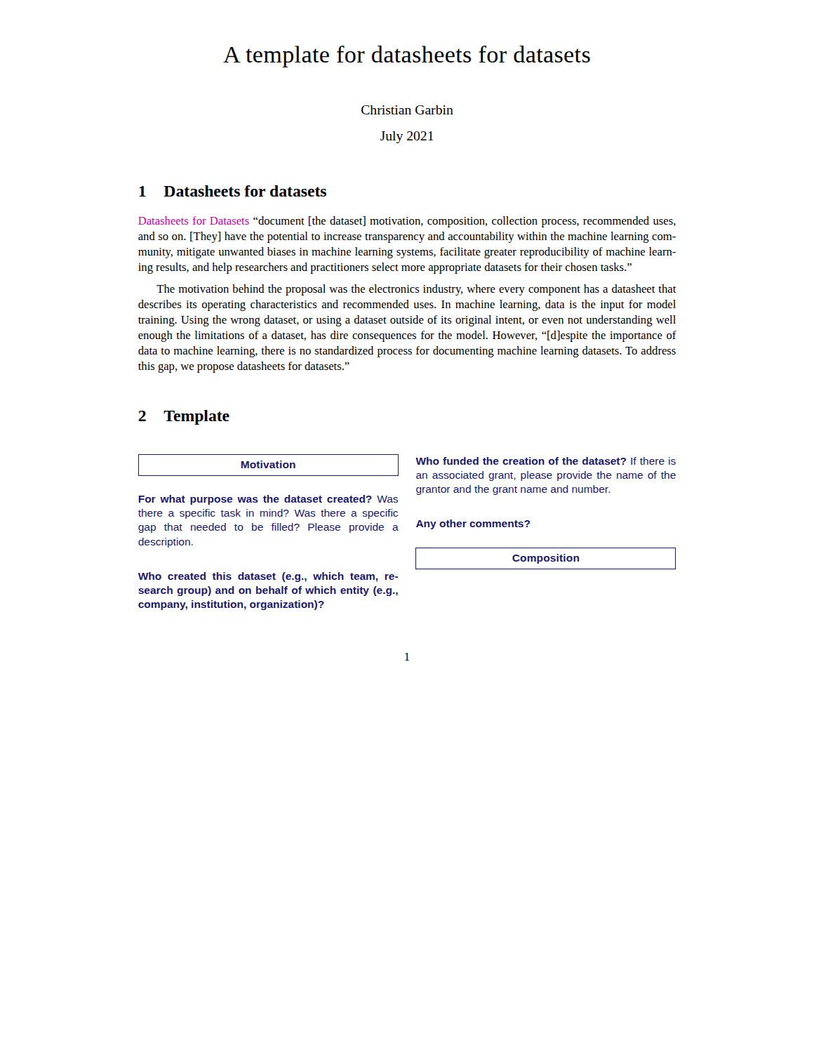A template for datasheets for datasets
Christian Garbin
July 2021
1 Datasheets for datasets
Datasheets for Datasets “document [the dataset] motivation, composition, collection process, recommended uses, and so on. [They] have the potential to increase transparency and accountability within the machine learning community, mitigate unwanted biases in machine learning systems, facilitate greater reproducibility of machine learning results, and help researchers and practitioners select more appropriate datasets for their chosen tasks.”
The motivation behind the proposal was the electronics industry, where every component has a datasheet that describes its operating characteristics and recommended uses. In machine learning, data is the input for model training. Using the wrong dataset, or using a dataset outside of its original intent, or even not understanding well enough the limitations of a dataset, has dire consequences for the model. However, “[d]espite the importance of data to machine learning, there is no standardized process for documenting machine learning datasets. To address this gap, we propose datasheets for datasets.”
2 Template
Motivation
For what purpose was the dataset created? Was there a specific task in mind? Was there a specific gap that needed to be filled? Please provide a description.
Who created this dataset (e.g., which team, research group) and on behalf of which entity (e.g., company, institution, organization)?
Who funded the creation of the dataset? If there is an associated grant, please provide the name of the grantor and the grant name and number.
Any other comments?
Composition
1